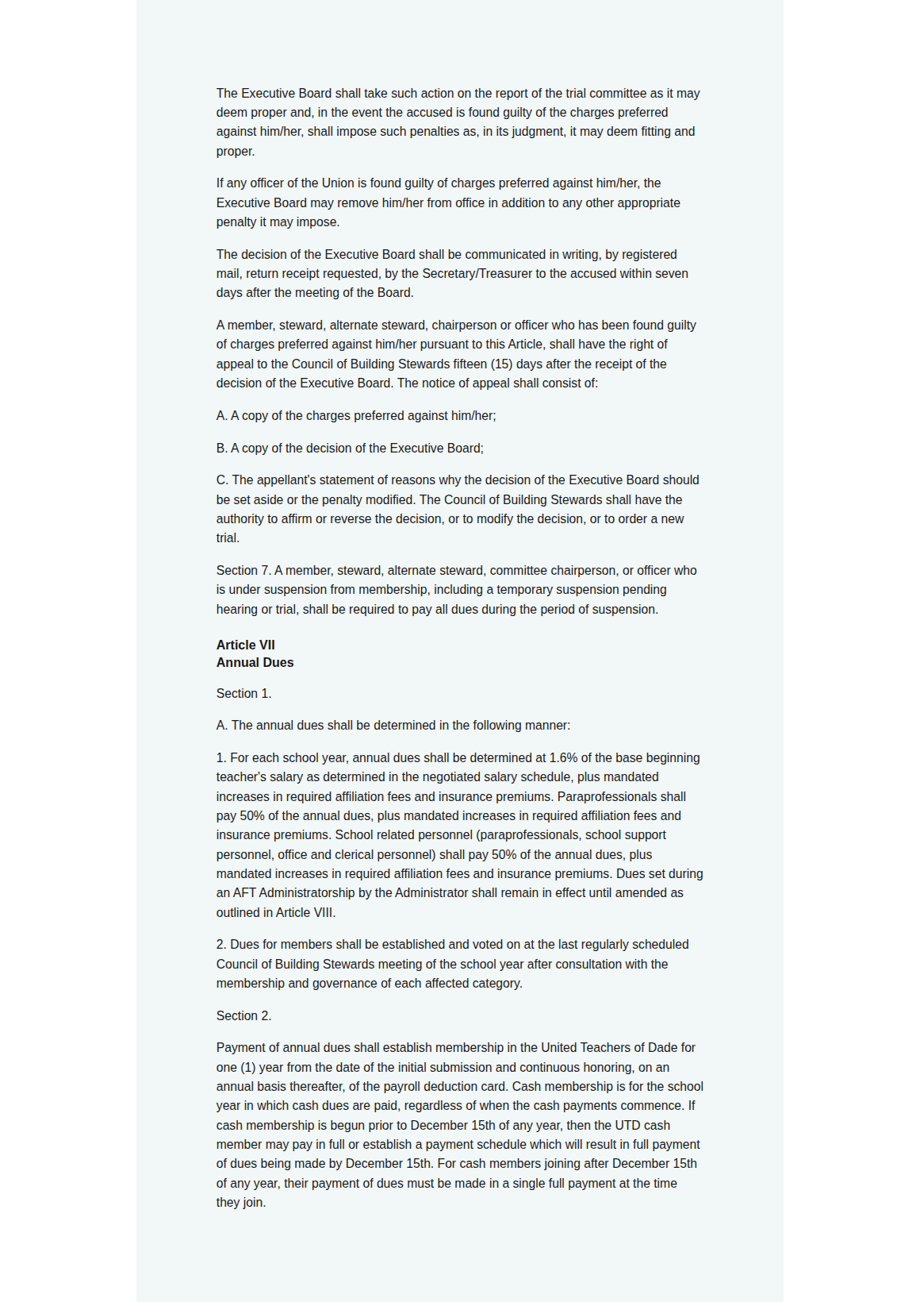The Executive Board shall take such action on the report of the trial committee as it may deem proper and, in the event the accused is found guilty of the charges preferred against him/her, shall impose such penalties as, in its judgment, it may deem fitting and proper.
If any officer of the Union is found guilty of charges preferred against him/her, the Executive Board may remove him/her from office in addition to any other appropriate penalty it may impose.
The decision of the Executive Board shall be communicated in writing, by registered mail, return receipt requested, by the Secretary/Treasurer to the accused within seven days after the meeting of the Board.
A member, steward, alternate steward, chairperson or officer who has been found guilty of charges preferred against him/her pursuant to this Article, shall have the right of appeal to the Council of Building Stewards fifteen (15) days after the receipt of the decision of the Executive Board. The notice of appeal shall consist of:
A. A copy of the charges preferred against him/her;
B. A copy of the decision of the Executive Board;
C. The appellant's statement of reasons why the decision of the Executive Board should be set aside or the penalty modified. The Council of Building Stewards shall have the authority to affirm or reverse the decision, or to modify the decision, or to order a new trial.
Section 7. A member, steward, alternate steward, committee chairperson, or officer who is under suspension from membership, including a temporary suspension pending hearing or trial, shall be required to pay all dues during the period of suspension.
Article VII Annual Dues
Section 1.
A. The annual dues shall be determined in the following manner:
1. For each school year, annual dues shall be determined at 1.6% of the base beginning teacher's salary as determined in the negotiated salary schedule, plus mandated increases in required affiliation fees and insurance premiums. Paraprofessionals shall pay 50% of the annual dues, plus mandated increases in required affiliation fees and insurance premiums. School related personnel (paraprofessionals, school support personnel, office and clerical personnel) shall pay 50% of the annual dues, plus mandated increases in required affiliation fees and insurance premiums. Dues set during an AFT Administratorship by the Administrator shall remain in effect until amended as outlined in Article VIII.
2. Dues for members shall be established and voted on at the last regularly scheduled Council of Building Stewards meeting of the school year after consultation with the membership and governance of each affected category.
Section 2.
Payment of annual dues shall establish membership in the United Teachers of Dade for one (1) year from the date of the initial submission and continuous honoring, on an annual basis thereafter, of the payroll deduction card. Cash membership is for the school year in which cash dues are paid, regardless of when the cash payments commence. If cash membership is begun prior to December 15th of any year, then the UTD cash member may pay in full or establish a payment schedule which will result in full payment of dues being made by December 15th. For cash members joining after December 15th of any year, their payment of dues must be made in a single full payment at the time they join.